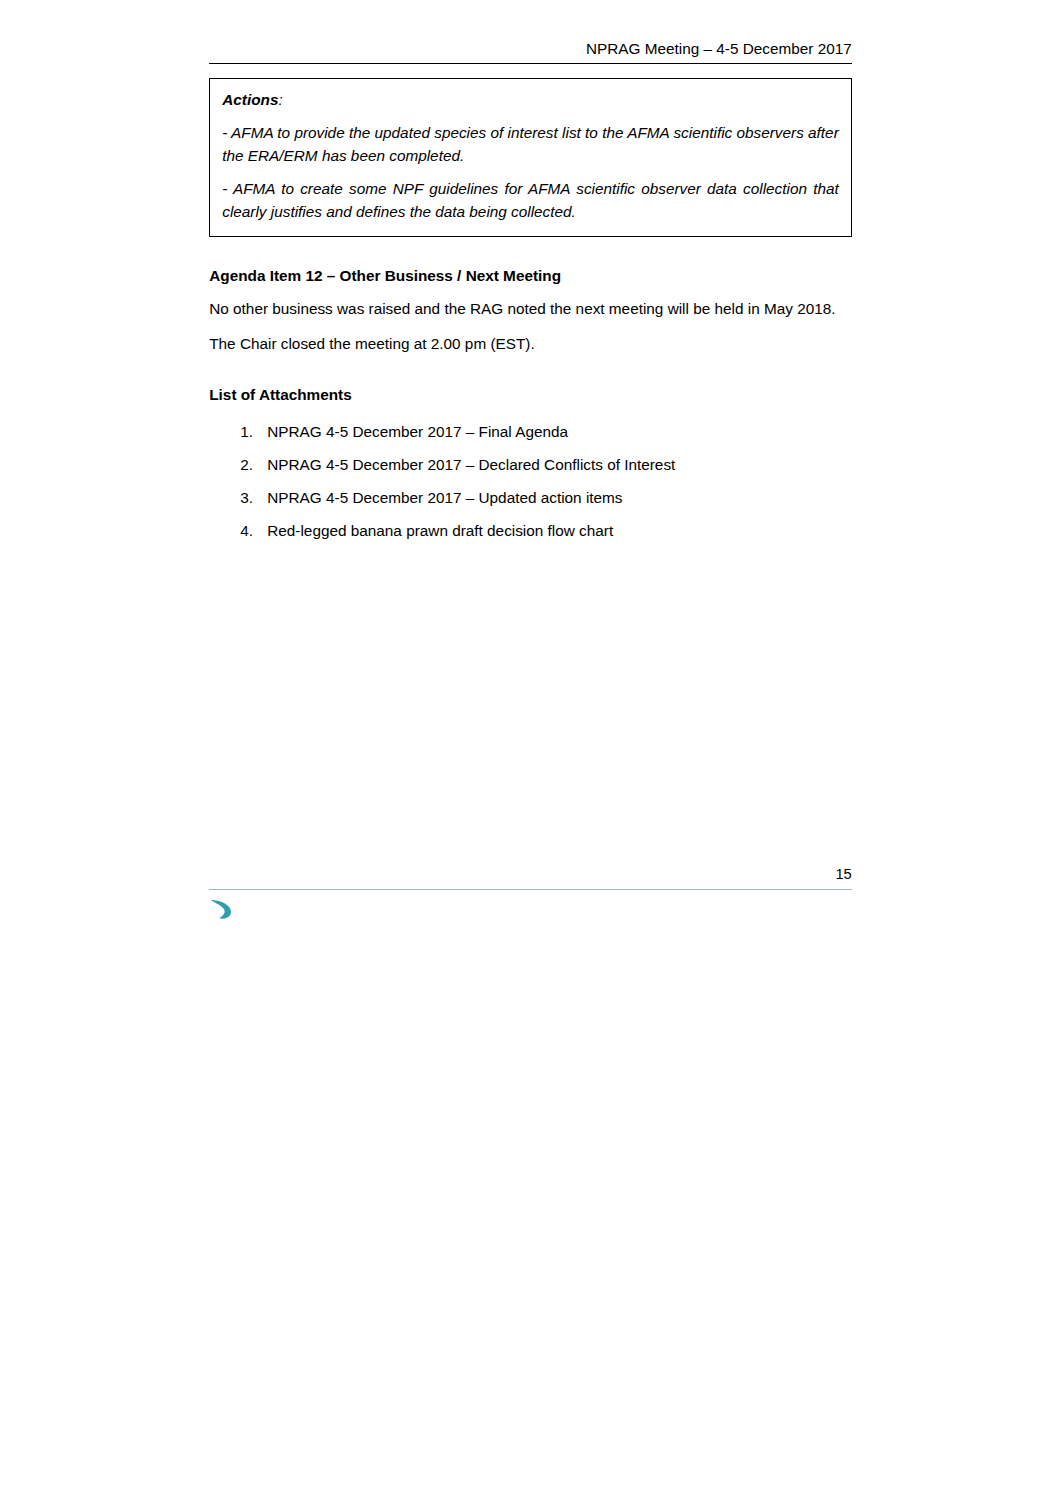NPRAG Meeting – 4-5 December 2017
Actions:
- AFMA to provide the updated species of interest list to the AFMA scientific observers after the ERA/ERM has been completed.
- AFMA to create some NPF guidelines for AFMA scientific observer data collection that clearly justifies and defines the data being collected.
Agenda Item 12 – Other Business / Next Meeting
No other business was raised and the RAG noted the next meeting will be held in May 2018.
The Chair closed the meeting at 2.00 pm (EST).
List of Attachments
NPRAG 4-5 December 2017 – Final Agenda
NPRAG 4-5 December 2017 – Declared Conflicts of Interest
NPRAG 4-5 December 2017 – Updated action items
Red-legged banana prawn draft decision flow chart
15